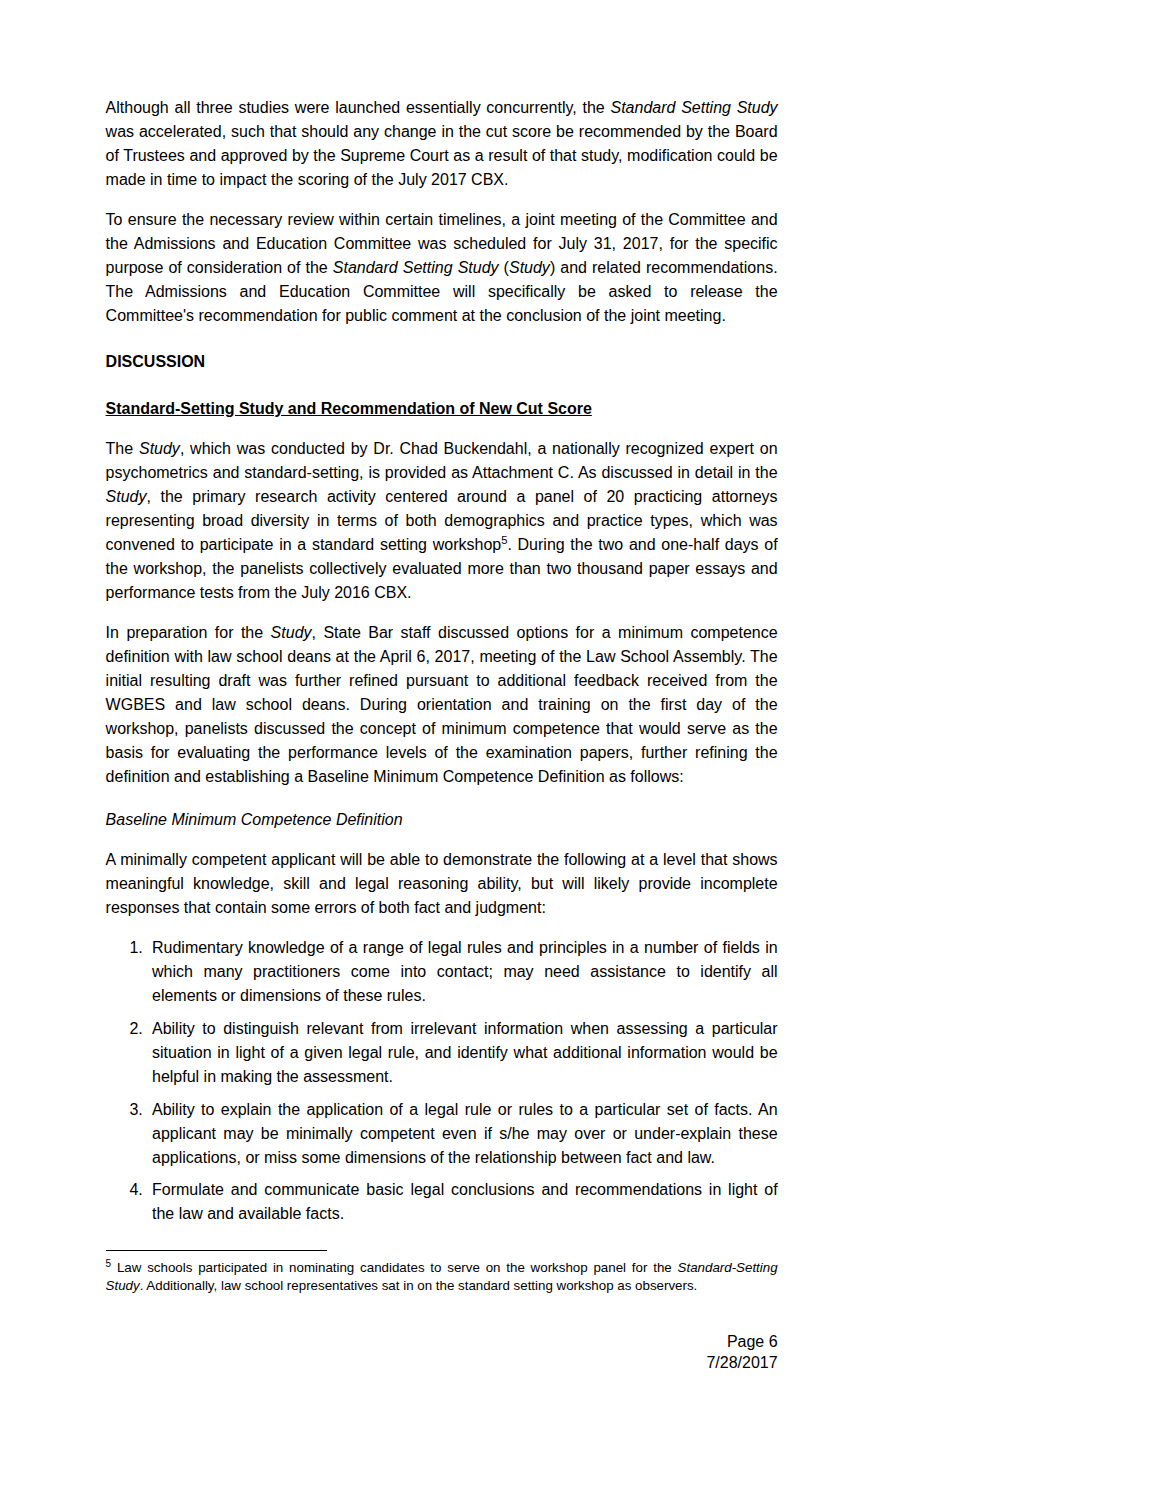Although all three studies were launched essentially concurrently, the Standard Setting Study was accelerated, such that should any change in the cut score be recommended by the Board of Trustees and approved by the Supreme Court as a result of that study, modification could be made in time to impact the scoring of the July 2017 CBX.
To ensure the necessary review within certain timelines, a joint meeting of the Committee and the Admissions and Education Committee was scheduled for July 31, 2017, for the specific purpose of consideration of the Standard Setting Study (Study) and related recommendations. The Admissions and Education Committee will specifically be asked to release the Committee's recommendation for public comment at the conclusion of the joint meeting.
DISCUSSION
Standard-Setting Study and Recommendation of New Cut Score
The Study, which was conducted by Dr. Chad Buckendahl, a nationally recognized expert on psychometrics and standard-setting, is provided as Attachment C. As discussed in detail in the Study, the primary research activity centered around a panel of 20 practicing attorneys representing broad diversity in terms of both demographics and practice types, which was convened to participate in a standard setting workshop5. During the two and one-half days of the workshop, the panelists collectively evaluated more than two thousand paper essays and performance tests from the July 2016 CBX.
In preparation for the Study, State Bar staff discussed options for a minimum competence definition with law school deans at the April 6, 2017, meeting of the Law School Assembly. The initial resulting draft was further refined pursuant to additional feedback received from the WGBES and law school deans. During orientation and training on the first day of the workshop, panelists discussed the concept of minimum competence that would serve as the basis for evaluating the performance levels of the examination papers, further refining the definition and establishing a Baseline Minimum Competence Definition as follows:
Baseline Minimum Competence Definition
A minimally competent applicant will be able to demonstrate the following at a level that shows meaningful knowledge, skill and legal reasoning ability, but will likely provide incomplete responses that contain some errors of both fact and judgment:
Rudimentary knowledge of a range of legal rules and principles in a number of fields in which many practitioners come into contact; may need assistance to identify all elements or dimensions of these rules.
Ability to distinguish relevant from irrelevant information when assessing a particular situation in light of a given legal rule, and identify what additional information would be helpful in making the assessment.
Ability to explain the application of a legal rule or rules to a particular set of facts. An applicant may be minimally competent even if s/he may over or under-explain these applications, or miss some dimensions of the relationship between fact and law.
Formulate and communicate basic legal conclusions and recommendations in light of the law and available facts.
5 Law schools participated in nominating candidates to serve on the workshop panel for the Standard-Setting Study. Additionally, law school representatives sat in on the standard setting workshop as observers.
Page 6
7/28/2017